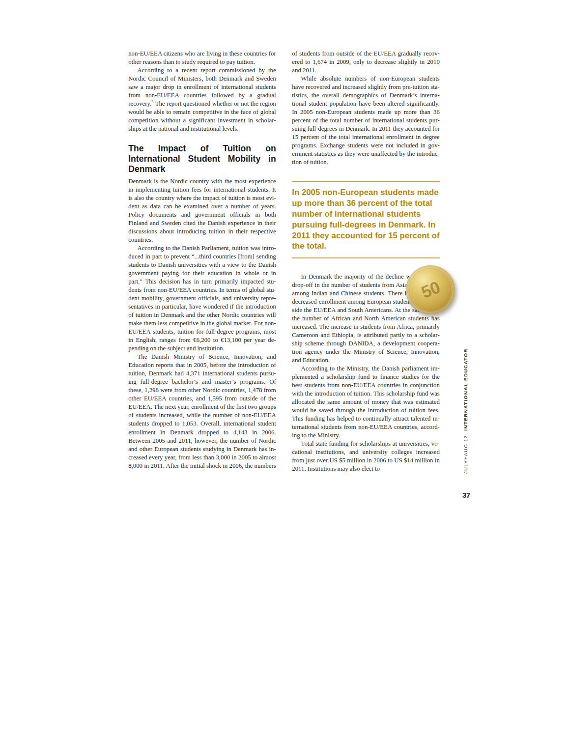non-EU/EEA citizens who are living in these countries for other reasons than to study required to pay tuition.
According to a recent report commissioned by the Nordic Council of Ministers, both Denmark and Sweden saw a major drop in enrollment of international students from non-EU/EEA countries followed by a gradual recovery.3 The report questioned whether or not the region would be able to remain competitive in the face of global competition without a significant investment in scholarships at the national and institutional levels.
The Impact of Tuition on International Student Mobility in Denmark
Denmark is the Nordic country with the most experience in implementing tuition fees for international students. It is also the country where the impact of tuition is most evident as data can be examined over a number of years. Policy documents and government officials in both Finland and Sweden cited the Danish experience in their discussions about introducing tuition in their respective countries.
According to the Danish Parliament, tuition was introduced in part to prevent “...third countries [from] sending students to Danish universities with a view to the Danish government paying for their education in whole or in part.” This decision has in turn primarily impacted students from non-EU/EEA countries. In terms of global student mobility, government officials, and university representatives in particular, have wondered if the introduction of tuition in Denmark and the other Nordic countries will make them less competitive in the global market. For non-EU/EEA students, tuition for full-degree programs, most in English, ranges from €6,200 to €13,100 per year depending on the subject and institution.
The Danish Ministry of Science, Innovation, and Education reports that in 2005, before the introduction of tuition, Denmark had 4,371 international students pursuing full-degree bachelor’s and master’s programs. Of these, 1,298 were from other Nordic countries, 1,478 from other EU/EEA countries, and 1,595 from outside of the EU/EEA. The next year, enrollment of the first two groups of students increased, while the number of non-EU/EEA students dropped to 1,053. Overall, international student enrollment in Denmark dropped to 4,143 in 2006. Between 2005 and 2011, however, the number of Nordic and other European students studying in Denmark has increased every year, from less than 3,000 in 2005 to almost 8,000 in 2011. After the initial shock in 2006, the numbers of students from outside of the EU/EEA gradually recovered to 1,674 in 2009, only to decrease slightly in 2010 and 2011.
While absolute numbers of non-European students have recovered and increased slightly from pre-tuition statistics, the overall demographics of Denmark’s international student population have been altered significantly. In 2005 non-European students made up more than 36 percent of the total number of international students pursuing full-degrees in Denmark. In 2011 they accounted for 15 percent of the total international enrollment in degree programs. Exchange students were not included in government statistics as they were unaffected by the introduction of tuition.
In 2005 non-European students made up more than 36 percent of the total number of international students pursuing full-degrees in Denmark. In 2011 they accounted for 15 percent of the total.
In Denmark the majority of the decline was due to a drop-off in the number of students from Asia, particularly among Indian and Chinese students. There has also been decreased enrollment among European students from outside the EU/EEA and South Americans. At the same time, the number of African and North American students has increased. The increase in students from Africa, primarily Cameroon and Ethiopia, is attributed partly to a scholarship scheme through DANIDA, a development cooperation agency under the Ministry of Science, Innovation, and Education.
According to the Ministry, the Danish parliament implemented a scholarship fund to finance studies for the best students from non-EU/EEA countries in conjunction with the introduction of tuition. This scholarship fund was allocated the same amount of money that was estimated would be saved through the introduction of tuition fees. This funding has helped to continually attract talented international students from non-EU/EEA countries, according to the Ministry.
Total state funding for scholarships at universities, vocational institutions, and university colleges increased from just over US $5 million in 2006 to US $14 million in 2011. Institutions may also elect to
JULY+AUG.13 INTERNATIONAL EDUCATOR
37